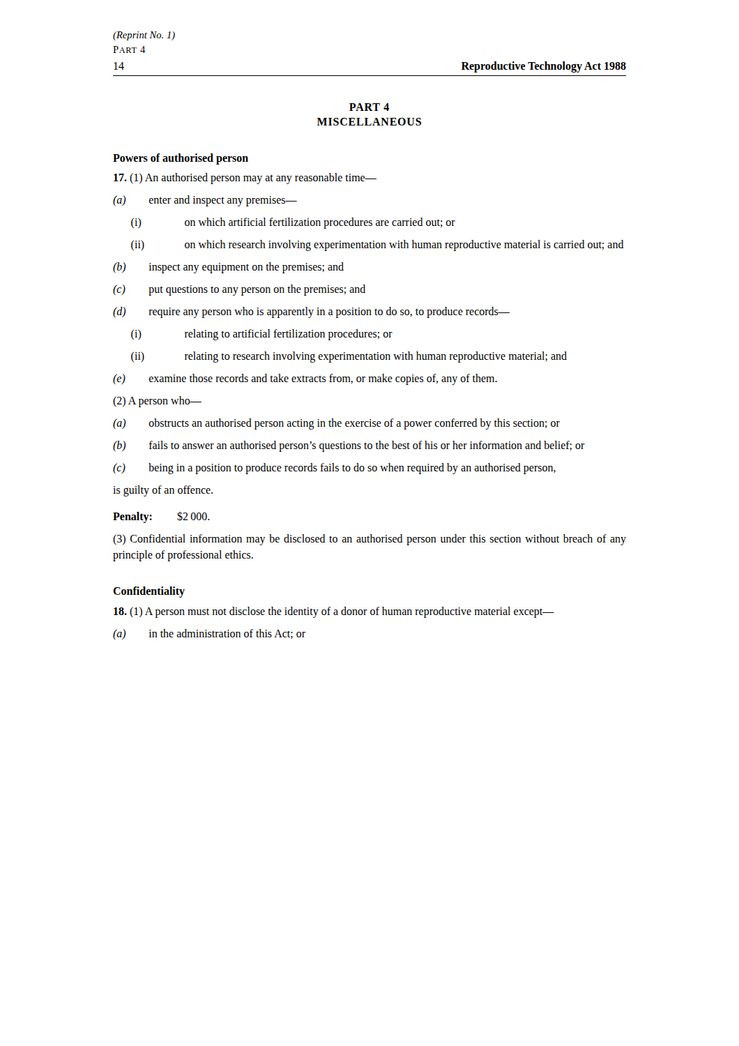(Reprint No. 1)
PART 4
14 Reproductive Technology Act 1988
PART 4 MISCELLANEOUS
Powers of authorised person
17. (1) An authorised person may at any reasonable time—
(a) enter and inspect any premises—
(i) on which artificial fertilization procedures are carried out; or
(ii) on which research involving experimentation with human reproductive material is carried out; and
(b) inspect any equipment on the premises; and
(c) put questions to any person on the premises; and
(d) require any person who is apparently in a position to do so, to produce records—
(i) relating to artificial fertilization procedures; or
(ii) relating to research involving experimentation with human reproductive material; and
(e) examine those records and take extracts from, or make copies of, any of them.
(2) A person who—
(a) obstructs an authorised person acting in the exercise of a power conferred by this section; or
(b) fails to answer an authorised person’s questions to the best of his or her information and belief; or
(c) being in a position to produce records fails to do so when required by an authorised person,
is guilty of an offence.
Penalty:$2 000.
(3) Confidential information may be disclosed to an authorised person under this section without breach of any principle of professional ethics.
Confidentiality
18. (1) A person must not disclose the identity of a donor of human reproductive material except—
(a) in the administration of this Act; or